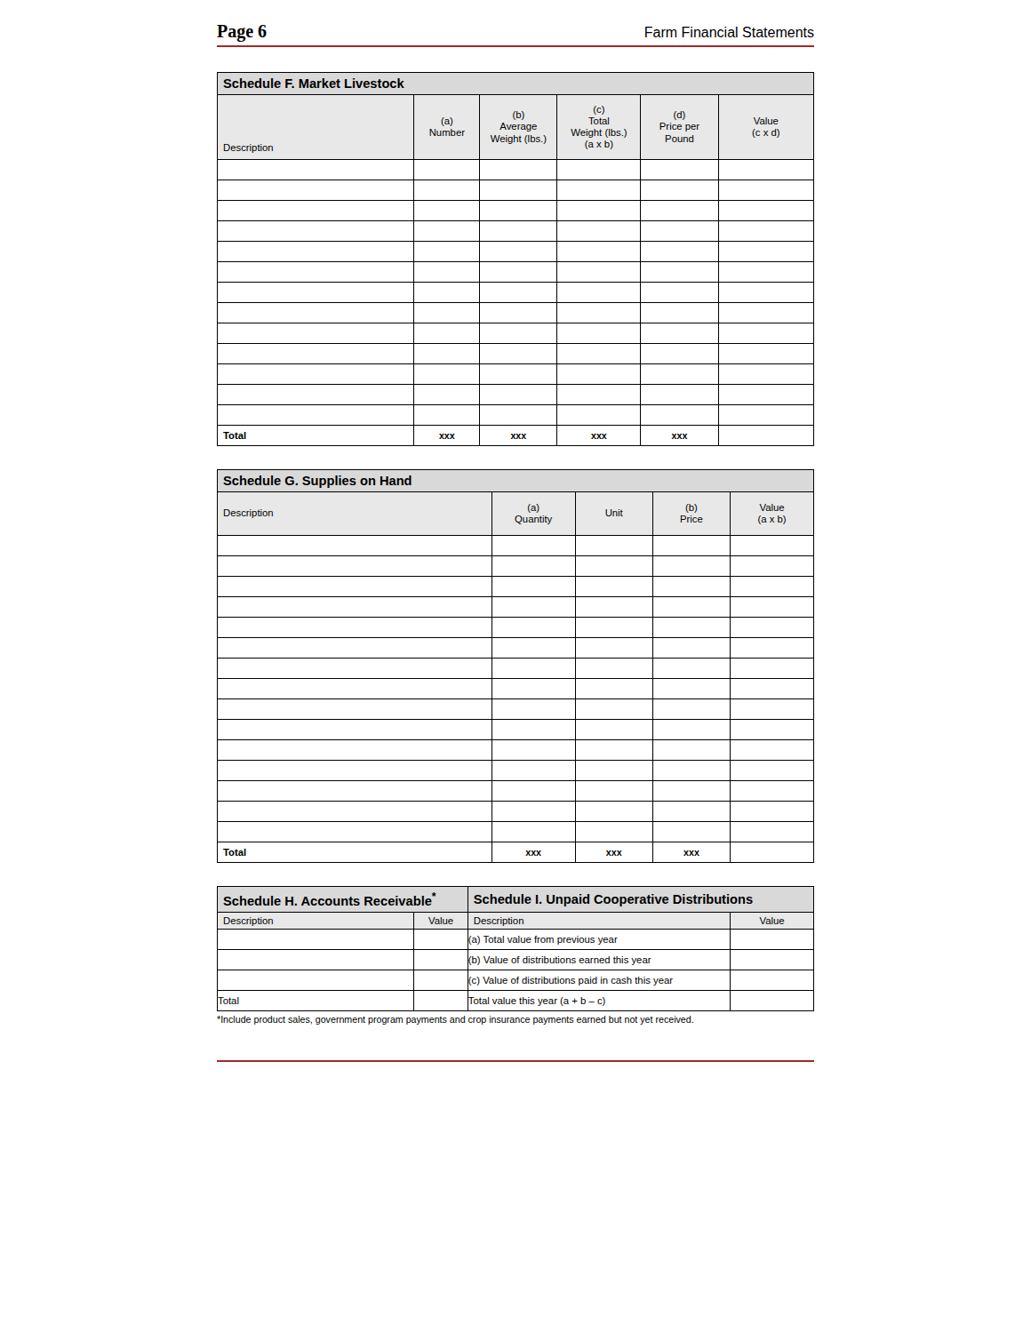Page 6
Farm Financial Statements
| Schedule F. Market Livestock |
| Description | (a) Number | (b) Average Weight (lbs.) | (c) Total Weight (lbs.) (a x b) | (d) Price per Pound | Value (c x d) |
| Total | xxx | xxx | xxx | xxx | |
| Schedule G. Supplies on Hand |
| Description | (a) Quantity | Unit | (b) Price | Value (a x b) |
| Total | xxx | xxx | xxx | |
| Schedule H. Accounts Receivable * | Schedule I. Unpaid Cooperative Distributions |
| Description | Value | Description | Value |
| | | (a) Total value from previous year | |
| | | (b) Value of distributions earned this year | |
| | | (c) Value of distributions paid in cash this year | |
| Total | | Total value this year (a + b – c) | |
*Include product sales, government program payments and crop insurance payments earned but not yet received.